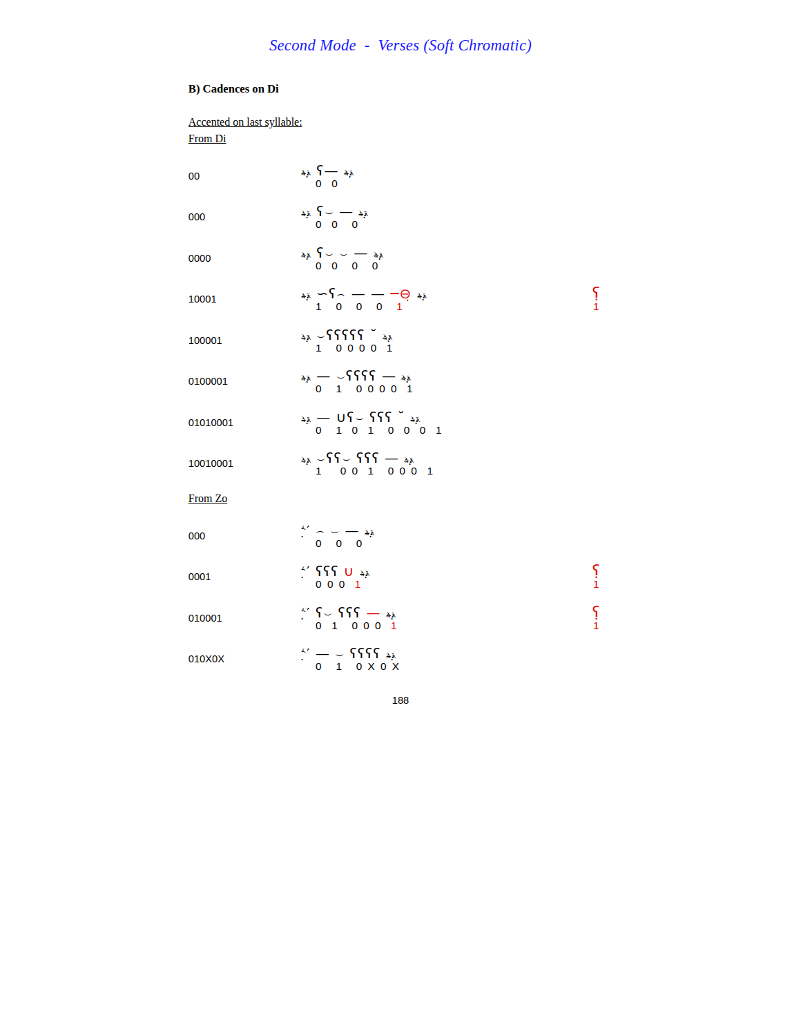Second Mode - Verses (Soft Chromatic)
B) Cadences on Di
Accented on last syllable:
From Di
00
𝂳̣ ʕ— 𝂳̣
0 0
000
𝂳̣ ʕ⌣ — 𝂳̣
0 0 0
0000
𝂳̣ ʕ⌣ ⌣ — 𝂳̣
0 0 0 0
10001
𝂳̣ ∽ʕ⌢ — — ─⊖̣ 𝂳̣
1 0 0 0 1
ʕ̣ 1
100001
𝂳̣ ⌣ʕʕʕʕʕ ˘ 𝂳̣
1 0 0 0 0 1
0100001
𝂳̣ — ⌣ʕʕʕʕ — 𝂳̣
0 1 0 0 0 0 1
01010001
𝂳̣ — ∪ʕ⌣ ʕʕʕ ˘ 𝂳̣
0 1 0 1 0 0 0 1
10010001
𝂳̣ ⌣ʕʕ⌣ ʕʕʕ — 𝂳̣
1 0 0 1 0 0 0 1
From Zo
000
𝂶̣′ ⌢ ⌣ — 𝂳̣
0 0 0
0001
𝂶̣′ ʕʕʕ ∪ 𝂳̣
0 0 0 1
ʕ̣ 1
010001
𝂶̣′ ʕ⌣ ʕʕʕ — 𝂳̣
0 1 0 0 0 1
ʕ̣ 1
010X0X
𝂶̣′ — ⌣ ʕʕʕʕ 𝂳̣
0 1 0 X 0 X
188